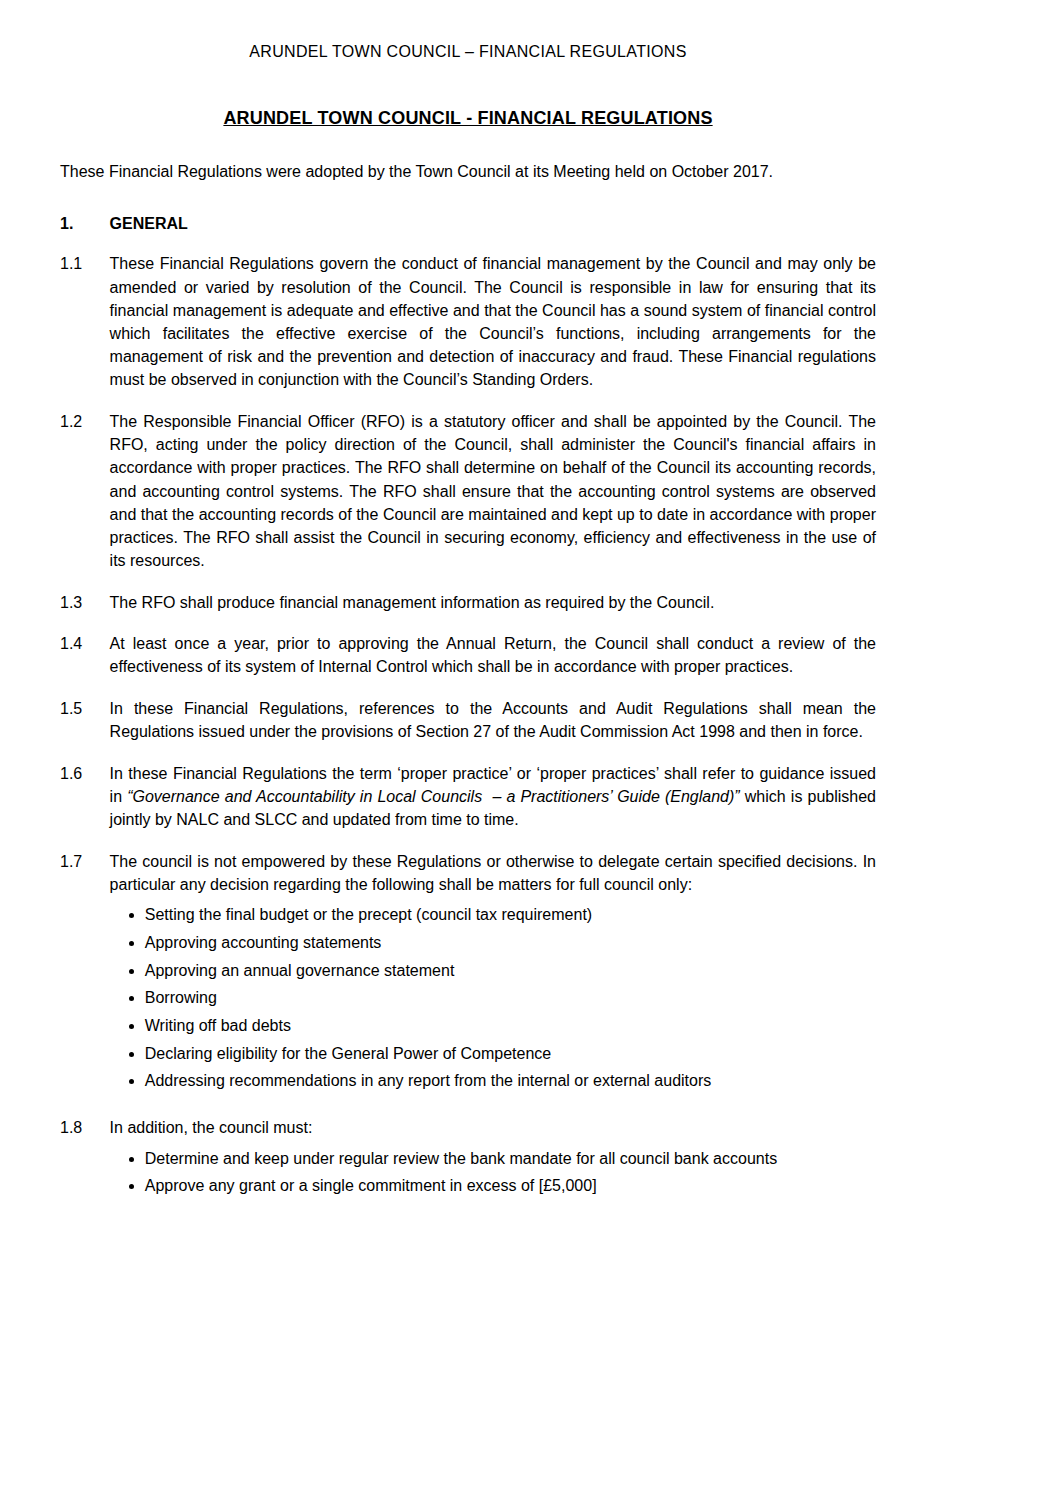ARUNDEL TOWN COUNCIL – FINANCIAL REGULATIONS
ARUNDEL TOWN COUNCIL - FINANCIAL REGULATIONS
These Financial Regulations were adopted by the Town Council at its Meeting held on October 2017.
1. GENERAL
1.1
These Financial Regulations govern the conduct of financial management by the Council and may only be amended or varied by resolution of the Council. The Council is responsible in law for ensuring that its financial management is adequate and effective and that the Council has a sound system of financial control which facilitates the effective exercise of the Council’s functions, including arrangements for the management of risk and the prevention and detection of inaccuracy and fraud. These Financial regulations must be observed in conjunction with the Council’s Standing Orders.
1.2
The Responsible Financial Officer (RFO) is a statutory officer and shall be appointed by the Council. The RFO, acting under the policy direction of the Council, shall administer the Council's financial affairs in accordance with proper practices. The RFO shall determine on behalf of the Council its accounting records, and accounting control systems. The RFO shall ensure that the accounting control systems are observed and that the accounting records of the Council are maintained and kept up to date in accordance with proper practices. The RFO shall assist the Council in securing economy, efficiency and effectiveness in the use of its resources.
1.3
The RFO shall produce financial management information as required by the Council.
1.4
At least once a year, prior to approving the Annual Return, the Council shall conduct a review of the effectiveness of its system of Internal Control which shall be in accordance with proper practices.
1.5
In these Financial Regulations, references to the Accounts and Audit Regulations shall mean the Regulations issued under the provisions of Section 27 of the Audit Commission Act 1998 and then in force.
1.6
In these Financial Regulations the term ‘proper practice’ or ‘proper practices’ shall refer to guidance issued in “Governance and Accountability in Local Councils – a Practitioners’ Guide (England)” which is published jointly by NALC and SLCC and updated from time to time.
1.7
The council is not empowered by these Regulations or otherwise to delegate certain specified decisions. In particular any decision regarding the following shall be matters for full council only:
Setting the final budget or the precept (council tax requirement)
Approving accounting statements
Approving an annual governance statement
Borrowing
Writing off bad debts
Declaring eligibility for the General Power of Competence
Addressing recommendations in any report from the internal or external auditors
1.8
In addition, the council must:
Determine and keep under regular review the bank mandate for all council bank accounts
Approve any grant or a single commitment in excess of [£5,000]